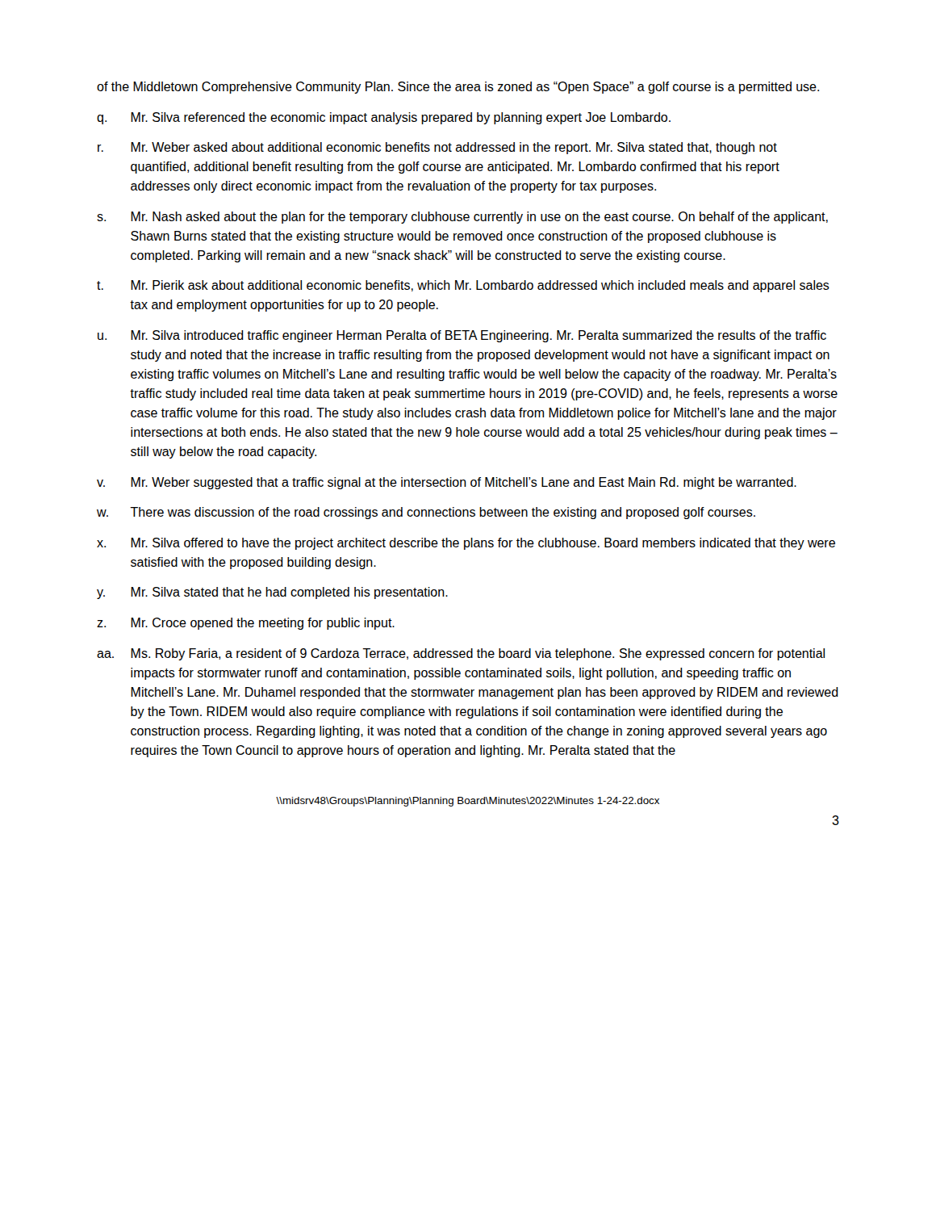of the Middletown Comprehensive Community Plan. Since the area is zoned as “Open Space” a golf course is a permitted use.
q. Mr. Silva referenced the economic impact analysis prepared by planning expert Joe Lombardo.
r. Mr. Weber asked about additional economic benefits not addressed in the report. Mr. Silva stated that, though not quantified, additional benefit resulting from the golf course are anticipated. Mr. Lombardo confirmed that his report addresses only direct economic impact from the revaluation of the property for tax purposes.
s. Mr. Nash asked about the plan for the temporary clubhouse currently in use on the east course. On behalf of the applicant, Shawn Burns stated that the existing structure would be removed once construction of the proposed clubhouse is completed. Parking will remain and a new “snack shack” will be constructed to serve the existing course.
t. Mr. Pierik ask about additional economic benefits, which Mr. Lombardo addressed which included meals and apparel sales tax and employment opportunities for up to 20 people.
u. Mr. Silva introduced traffic engineer Herman Peralta of BETA Engineering. Mr. Peralta summarized the results of the traffic study and noted that the increase in traffic resulting from the proposed development would not have a significant impact on existing traffic volumes on Mitchell’s Lane and resulting traffic would be well below the capacity of the roadway. Mr. Peralta’s traffic study included real time data taken at peak summertime hours in 2019 (pre-COVID) and, he feels, represents a worse case traffic volume for this road. The study also includes crash data from Middletown police for Mitchell’s lane and the major intersections at both ends. He also stated that the new 9 hole course would add a total 25 vehicles/hour during peak times – still way below the road capacity.
v. Mr. Weber suggested that a traffic signal at the intersection of Mitchell’s Lane and East Main Rd. might be warranted.
w. There was discussion of the road crossings and connections between the existing and proposed golf courses.
x. Mr. Silva offered to have the project architect describe the plans for the clubhouse. Board members indicated that they were satisfied with the proposed building design.
y. Mr. Silva stated that he had completed his presentation.
z. Mr. Croce opened the meeting for public input.
aa. Ms. Roby Faria, a resident of 9 Cardoza Terrace, addressed the board via telephone. She expressed concern for potential impacts for stormwater runoff and contamination, possible contaminated soils, light pollution, and speeding traffic on Mitchell’s Lane. Mr. Duhamel responded that the stormwater management plan has been approved by RIDEM and reviewed by the Town. RIDEM would also require compliance with regulations if soil contamination were identified during the construction process. Regarding lighting, it was noted that a condition of the change in zoning approved several years ago requires the Town Council to approve hours of operation and lighting. Mr. Peralta stated that the
\\midsrv48\Groups\Planning\Planning Board\Minutes\2022\Minutes 1-24-22.docx
3